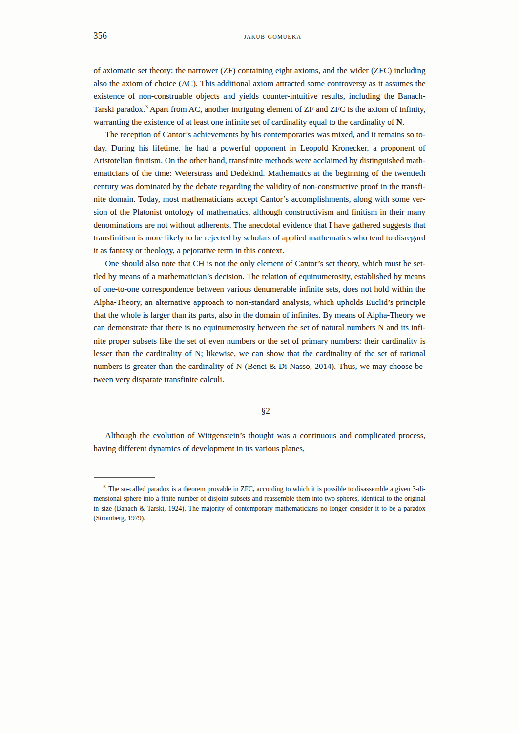356 Jakub Gomułka
of axiomatic set theory: the narrower (ZF) containing eight axioms, and the wider (ZFC) including also the axiom of choice (AC). This additional axiom attracted some controversy as it assumes the existence of non-construable objects and yields counter-intuitive results, including the Banach-Tarski paradox.3 Apart from AC, another intriguing element of ZF and ZFC is the axiom of infinity, warranting the existence of at least one infinite set of cardinality equal to the cardinality of N.
The reception of Cantor’s achievements by his contemporaries was mixed, and it remains so today. During his lifetime, he had a powerful opponent in Leopold Kronecker, a proponent of Aristotelian finitism. On the other hand, transfinite methods were acclaimed by distinguished mathematicians of the time: Weierstrass and Dedekind. Mathematics at the beginning of the twentieth century was dominated by the debate regarding the validity of non-constructive proof in the transfinite domain. Today, most mathematicians accept Cantor’s accomplishments, along with some version of the Platonist ontology of mathematics, although constructivism and finitism in their many denominations are not without adherents. The anecdotal evidence that I have gathered suggests that transfinitism is more likely to be rejected by scholars of applied mathematics who tend to disregard it as fantasy or theology, a pejorative term in this context.
One should also note that CH is not the only element of Cantor’s set theory, which must be settled by means of a mathematician’s decision. The relation of equinumerosity, established by means of one-to-one correspondence between various denumerable infinite sets, does not hold within the Alpha-Theory, an alternative approach to non-standard analysis, which upholds Euclid’s principle that the whole is larger than its parts, also in the domain of infinites. By means of Alpha-Theory we can demonstrate that there is no equinumerosity between the set of natural numbers N and its infinite proper subsets like the set of even numbers or the set of primary numbers: their cardinality is lesser than the cardinality of N; likewise, we can show that the cardinality of the set of rational numbers is greater than the cardinality of N (Benci & Di Nasso, 2014). Thus, we may choose between very disparate transfinite calculi.
§2
Although the evolution of Wittgenstein’s thought was a continuous and complicated process, having different dynamics of development in its various planes,
3 The so-called paradox is a theorem provable in ZFC, according to which it is possible to disassemble a given 3-dimensional sphere into a finite number of disjoint subsets and reassemble them into two spheres, identical to the original in size (Banach & Tarski, 1924). The majority of contemporary mathematicians no longer consider it to be a paradox (Stromberg, 1979).